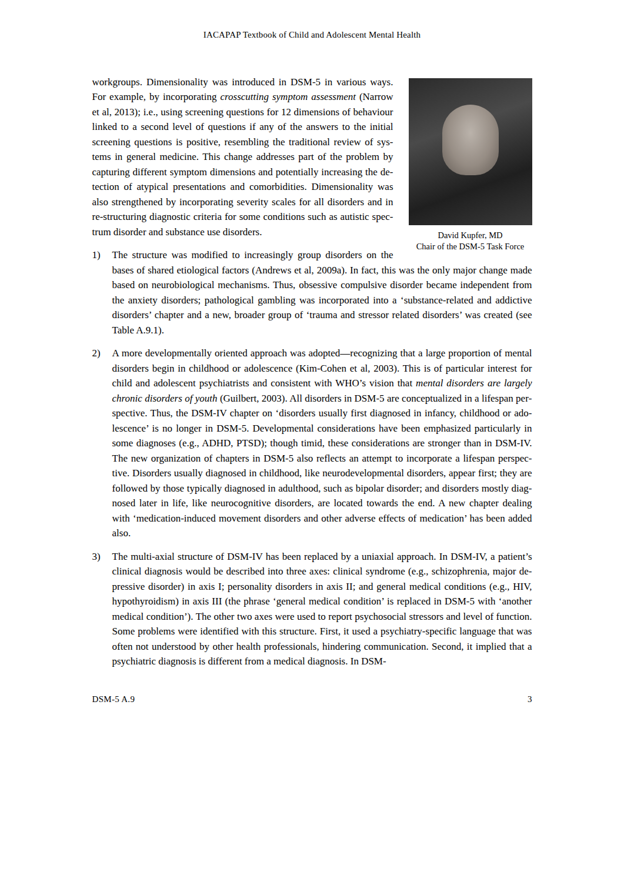IACAPAP Textbook of Child and Adolescent Mental Health
David Kupfer, MD
Chair of the DSM-5 Task Force
workgroups. Dimensionality was introduced in DSM-5 in various ways. For example, by incorporating crosscutting symptom assessment (Narrow et al, 2013); i.e., using screening questions for 12 dimensions of behaviour linked to a second level of questions if any of the answers to the initial screening questions is positive, resembling the traditional review of systems in general medicine. This change addresses part of the problem by capturing different symptom dimensions and potentially increasing the detection of atypical presentations and comorbidities. Dimensionality was also strengthened by incorporating severity scales for all disorders and in re-structuring diagnostic criteria for some conditions such as autistic spectrum disorder and substance use disorders.
The structure was modified to increasingly group disorders on the bases of shared etiological factors (Andrews et al, 2009a). In fact, this was the only major change made based on neurobiological mechanisms. Thus, obsessive compulsive disorder became independent from the anxiety disorders; pathological gambling was incorporated into a ‘substance-related and addictive disorders’ chapter and a new, broader group of ‘trauma and stressor related disorders’ was created (see Table A.9.1).
A more developmentally oriented approach was adopted—recognizing that a large proportion of mental disorders begin in childhood or adolescence (Kim-Cohen et al, 2003). This is of particular interest for child and adolescent psychiatrists and consistent with WHO’s vision that mental disorders are largely chronic disorders of youth (Guilbert, 2003). All disorders in DSM-5 are conceptualized in a lifespan perspective. Thus, the DSM-IV chapter on ‘disorders usually first diagnosed in infancy, childhood or adolescence’ is no longer in DSM-5. Developmental considerations have been emphasized particularly in some diagnoses (e.g., ADHD, PTSD); though timid, these considerations are stronger than in DSM-IV. The new organization of chapters in DSM-5 also reflects an attempt to incorporate a lifespan perspective. Disorders usually diagnosed in childhood, like neurodevelopmental disorders, appear first; they are followed by those typically diagnosed in adulthood, such as bipolar disorder; and disorders mostly diagnosed later in life, like neurocognitive disorders, are located towards the end. A new chapter dealing with ‘medication-induced movement disorders and other adverse effects of medication’ has been added also.
The multi-axial structure of DSM-IV has been replaced by a uniaxial approach. In DSM-IV, a patient’s clinical diagnosis would be described into three axes: clinical syndrome (e.g., schizophrenia, major depressive disorder) in axis I; personality disorders in axis II; and general medical conditions (e.g., HIV, hypothyroidism) in axis III (the phrase ‘general medical condition’ is replaced in DSM-5 with ‘another medical condition’). The other two axes were used to report psychosocial stressors and level of function. Some problems were identified with this structure. First, it used a psychiatry-specific language that was often not understood by other health professionals, hindering communication. Second, it implied that a psychiatric diagnosis is different from a medical diagnosis. In DSM-
DSM-5 A.9
3